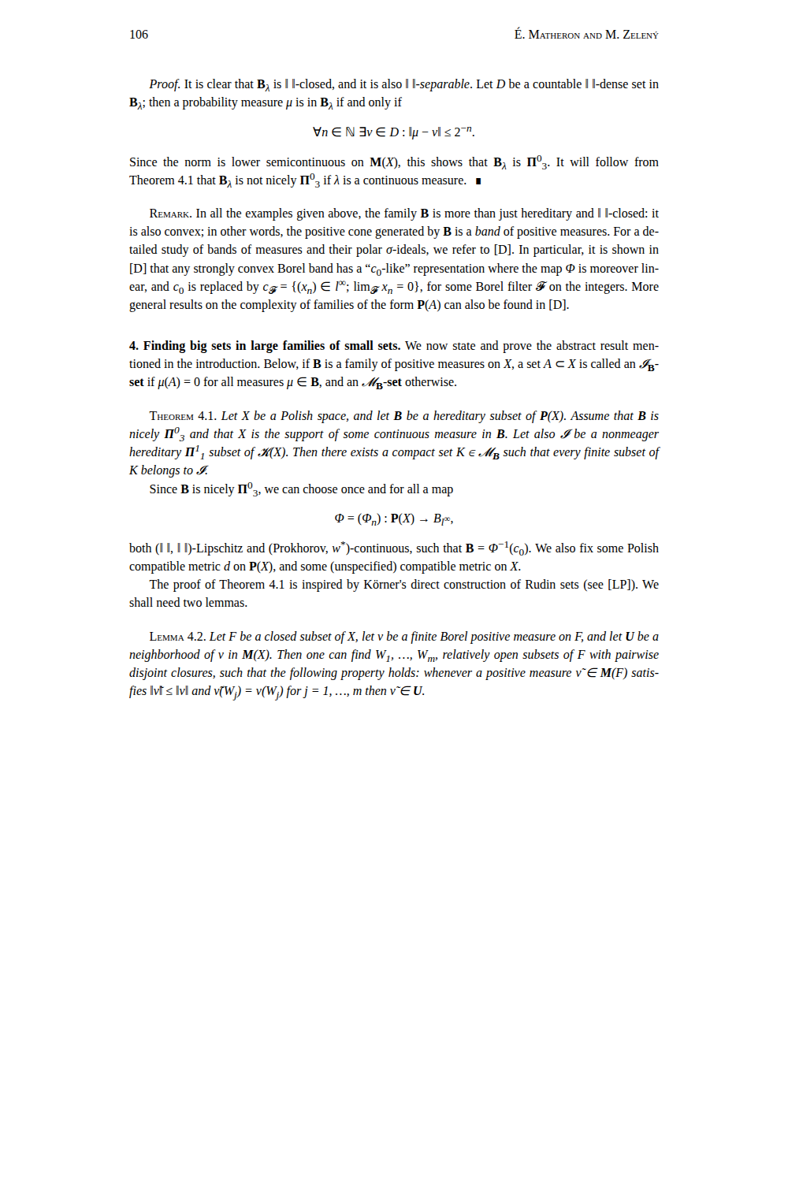106 É. Matheron and M. Zelený
Proof. It is clear that Bλ is ‖ ‖-closed, and it is also ‖ ‖-separable. Let D be a countable ‖ ‖-dense set in Bλ; then a probability measure μ is in Bλ if and only if
∀n ∈ ℕ ∃ν ∈ D : ‖μ − ν‖ ≤ 2−n.
Since the norm is lower semicontinuous on M(X), this shows that Bλ is Π03. It will follow from Theorem 4.1 that Bλ is not nicely Π03 if λ is a continuous measure. ∎
Remark. In all the examples given above, the family B is more than just hereditary and ‖ ‖-closed: it is also convex; in other words, the positive cone generated by B is a band of positive measures. For a detailed study of bands of measures and their polar σ-ideals, we refer to [D]. In particular, it is shown in [D] that any strongly convex Borel band has a “c0-like” representation where the map Φ is moreover linear, and c0 is replaced by c𝓕 = {(xn) ∈ l∞; lim𝓕 xn = 0}, for some Borel filter 𝓕 on the integers. More general results on the complexity of families of the form P(A) can also be found in [D].
4. Finding big sets in large families of small sets.
We now state and prove the abstract result mentioned in the introduction. Below, if B is a family of positive measures on X, a set A ⊂ X is called an 𝓘B-set if μ(A) = 0 for all measures μ ∈ B, and an 𝓜B-set otherwise.
Theorem 4.1. Let X be a Polish space, and let B be a hereditary subset of P(X). Assume that B is nicely Π03 and that X is the support of some continuous measure in B. Let also 𝓘 be a nonmeager hereditary Π11 subset of 𝓚(X). Then there exists a compact set K ∈ 𝓜B such that every finite subset of K belongs to 𝓘.
Since B is nicely Π03, we can choose once and for all a map
Φ = (Φn) : P(X) → Bl∞,
both (‖ ‖, ‖ ‖)-Lipschitz and (Prokhorov, w*)-continuous, such that B = Φ−1(c0). We also fix some Polish compatible metric d on P(X), and some (unspecified) compatible metric on X.
The proof of Theorem 4.1 is inspired by Körner's direct construction of Rudin sets (see [LP]). We shall need two lemmas.
Lemma 4.2. Let F be a closed subset of X, let ν be a finite Borel positive measure on F, and let U be a neighborhood of ν in M(X). Then one can find W1, …, Wm, relatively open subsets of F with pairwise disjoint closures, such that the following property holds: whenever a positive measure ν̃ ∈ M(F) satisfies ‖ν̃‖ ≤ ‖ν‖ and ν̃(Wj) = ν(Wj) for j = 1, …, m then ν̃ ∈ U.